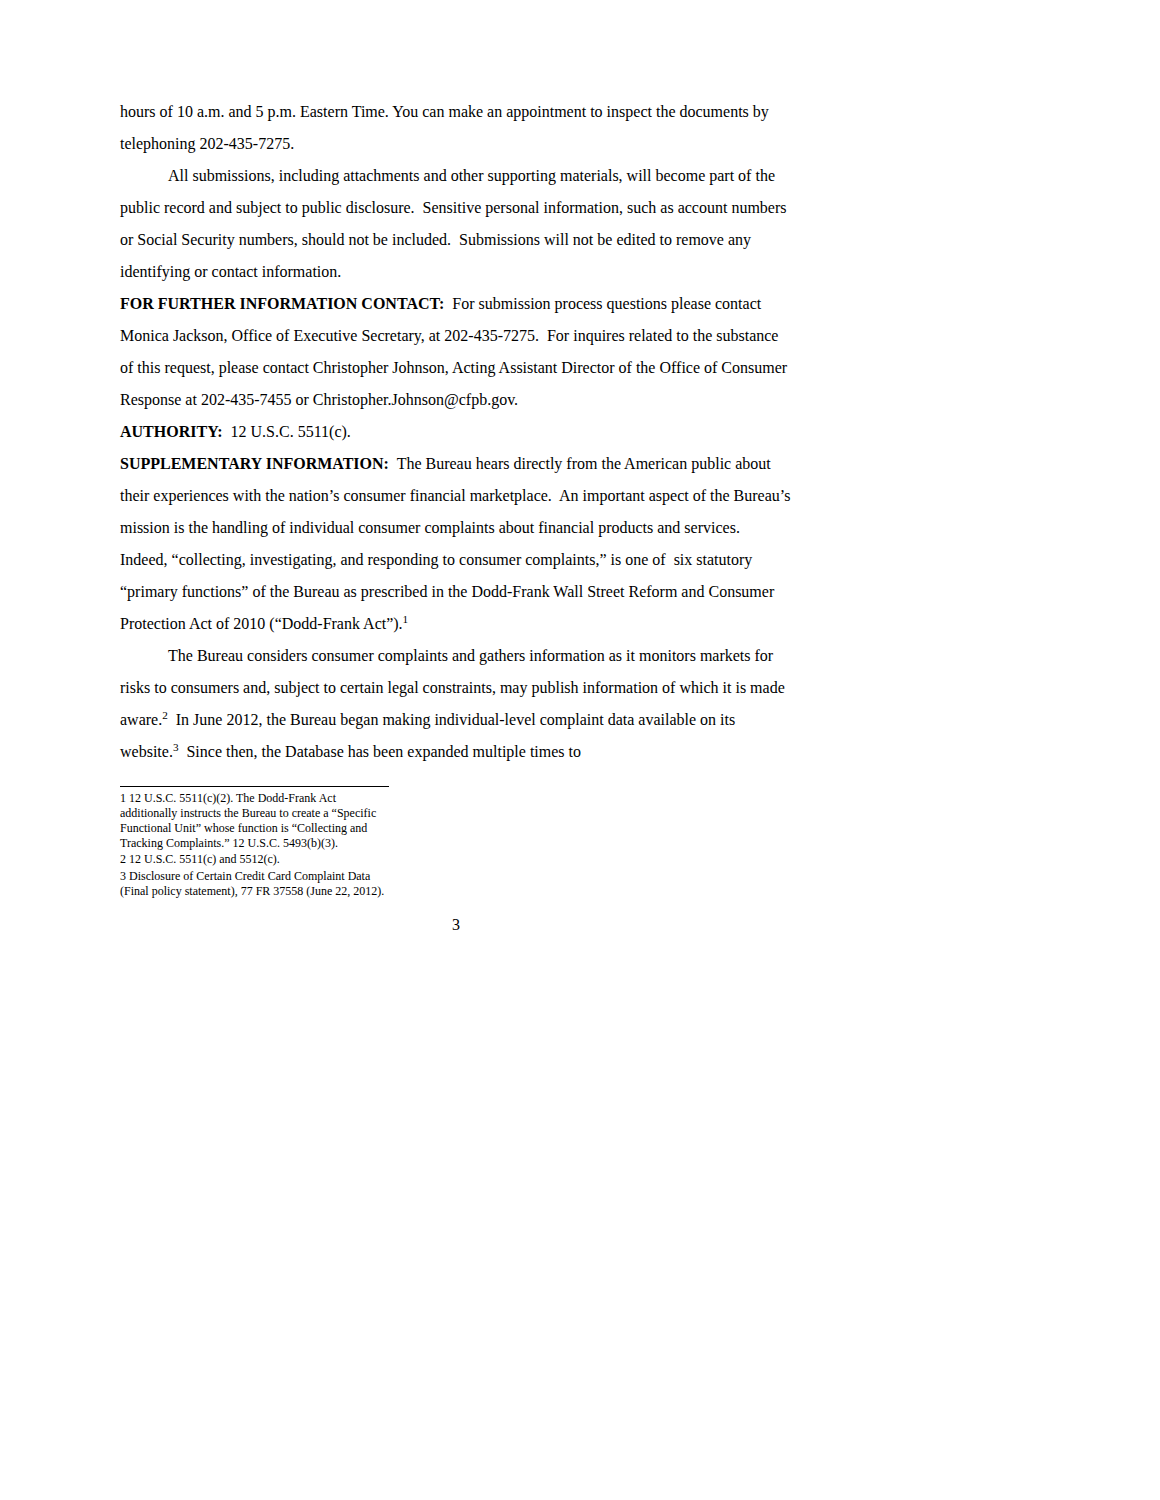hours of 10 a.m. and 5 p.m. Eastern Time. You can make an appointment to inspect the documents by telephoning 202-435-7275.
All submissions, including attachments and other supporting materials, will become part of the public record and subject to public disclosure. Sensitive personal information, such as account numbers or Social Security numbers, should not be included. Submissions will not be edited to remove any identifying or contact information.
FOR FURTHER INFORMATION CONTACT: For submission process questions please contact Monica Jackson, Office of Executive Secretary, at 202-435-7275. For inquires related to the substance of this request, please contact Christopher Johnson, Acting Assistant Director of the Office of Consumer Response at 202-435-7455 or Christopher.Johnson@cfpb.gov.
AUTHORITY: 12 U.S.C. 5511(c).
SUPPLEMENTARY INFORMATION: The Bureau hears directly from the American public about their experiences with the nation’s consumer financial marketplace. An important aspect of the Bureau’s mission is the handling of individual consumer complaints about financial products and services. Indeed, “collecting, investigating, and responding to consumer complaints,” is one of six statutory “primary functions” of the Bureau as prescribed in the Dodd-Frank Wall Street Reform and Consumer Protection Act of 2010 (“Dodd-Frank Act”).1
The Bureau considers consumer complaints and gathers information as it monitors markets for risks to consumers and, subject to certain legal constraints, may publish information of which it is made aware.2 In June 2012, the Bureau began making individual-level complaint data available on its website.3 Since then, the Database has been expanded multiple times to
1 12 U.S.C. 5511(c)(2). The Dodd-Frank Act additionally instructs the Bureau to create a “Specific Functional Unit” whose function is “Collecting and Tracking Complaints.” 12 U.S.C. 5493(b)(3).
2 12 U.S.C. 5511(c) and 5512(c).
3 Disclosure of Certain Credit Card Complaint Data (Final policy statement), 77 FR 37558 (June 22, 2012).
3